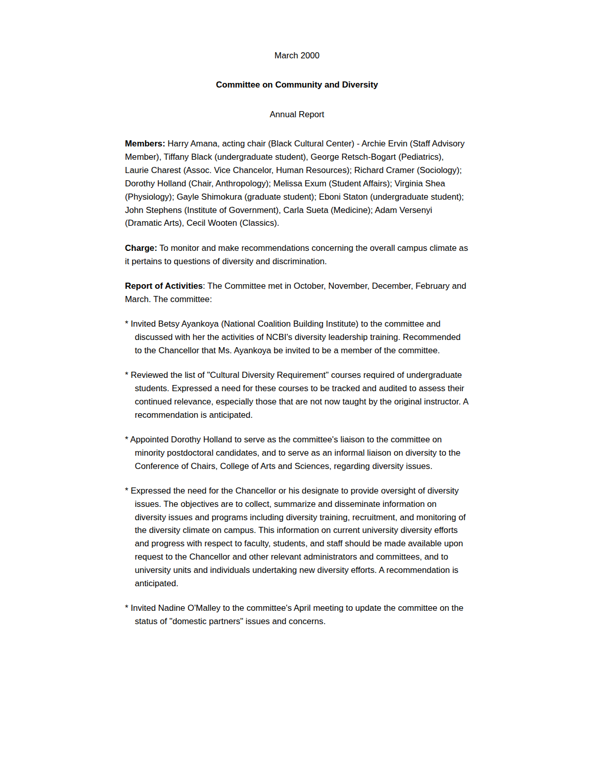March 2000
Committee on Community and Diversity
Annual Report
Members: Harry Amana, acting chair (Black Cultural Center) - Archie Ervin (Staff Advisory Member), Tiffany Black (undergraduate student), George Retsch-Bogart (Pediatrics), Laurie Charest (Assoc. Vice Chancelor, Human Resources); Richard Cramer (Sociology); Dorothy Holland (Chair, Anthropology); Melissa Exum (Student Affairs); Virginia Shea (Physiology); Gayle Shimokura (graduate student); Eboni Staton (undergraduate student); John Stephens (Institute of Government), Carla Sueta (Medicine); Adam Versenyi (Dramatic Arts), Cecil Wooten (Classics).
Charge: To monitor and make recommendations concerning the overall campus climate as it pertains to questions of diversity and discrimination.
Report of Activities: The Committee met in October, November, December, February and March. The committee:
Invited Betsy Ayankoya (National Coalition Building Institute) to the committee and discussed with her the activities of NCBI's diversity leadership training. Recommended to the Chancellor that Ms. Ayankoya be invited to be a member of the committee.
Reviewed the list of "Cultural Diversity Requirement" courses required of undergraduate students. Expressed a need for these courses to be tracked and audited to assess their continued relevance, especially those that are not now taught by the original instructor. A recommendation is anticipated.
Appointed Dorothy Holland to serve as the committee's liaison to the committee on minority postdoctoral candidates, and to serve as an informal liaison on diversity to the Conference of Chairs, College of Arts and Sciences, regarding diversity issues.
Expressed the need for the Chancellor or his designate to provide oversight of diversity issues. The objectives are to collect, summarize and disseminate information on diversity issues and programs including diversity training, recruitment, and monitoring of the diversity climate on campus. This information on current university diversity efforts and progress with respect to faculty, students, and staff should be made available upon request to the Chancellor and other relevant administrators and committees, and to university units and individuals undertaking new diversity efforts. A recommendation is anticipated.
Invited Nadine O'Malley to the committee's April meeting to update the committee on the status of "domestic partners" issues and concerns.